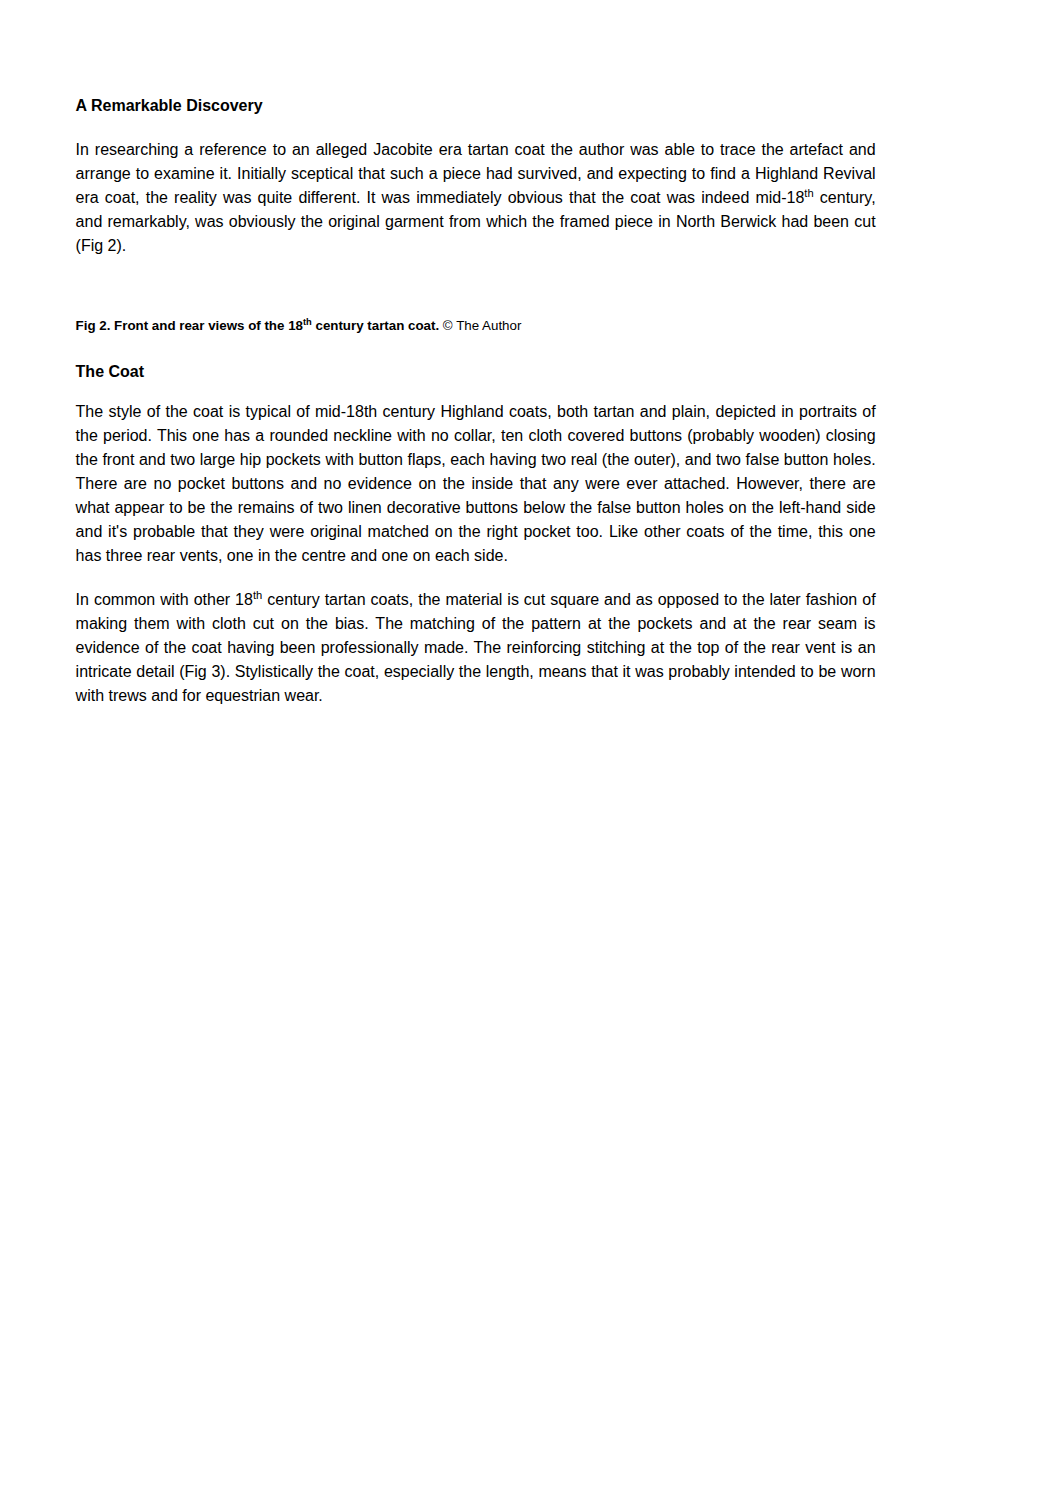A Remarkable Discovery
In researching a reference to an alleged Jacobite era tartan coat the author was able to trace the artefact and arrange to examine it. Initially sceptical that such a piece had survived, and expecting to find a Highland Revival era coat, the reality was quite different. It was immediately obvious that the coat was indeed mid-18th century, and remarkably, was obviously the original garment from which the framed piece in North Berwick had been cut (Fig 2).
Fig 2. Front and rear views of the 18th century tartan coat. © The Author
The Coat
The style of the coat is typical of mid-18th century Highland coats, both tartan and plain, depicted in portraits of the period. This one has a rounded neckline with no collar, ten cloth covered buttons (probably wooden) closing the front and two large hip pockets with button flaps, each having two real (the outer), and two false button holes. There are no pocket buttons and no evidence on the inside that any were ever attached. However, there are what appear to be the remains of two linen decorative buttons below the false button holes on the left-hand side and it's probable that they were original matched on the right pocket too. Like other coats of the time, this one has three rear vents, one in the centre and one on each side.
In common with other 18th century tartan coats, the material is cut square and as opposed to the later fashion of making them with cloth cut on the bias. The matching of the pattern at the pockets and at the rear seam is evidence of the coat having been professionally made. The reinforcing stitching at the top of the rear vent is an intricate detail (Fig 3). Stylistically the coat, especially the length, means that it was probably intended to be worn with trews and for equestrian wear.